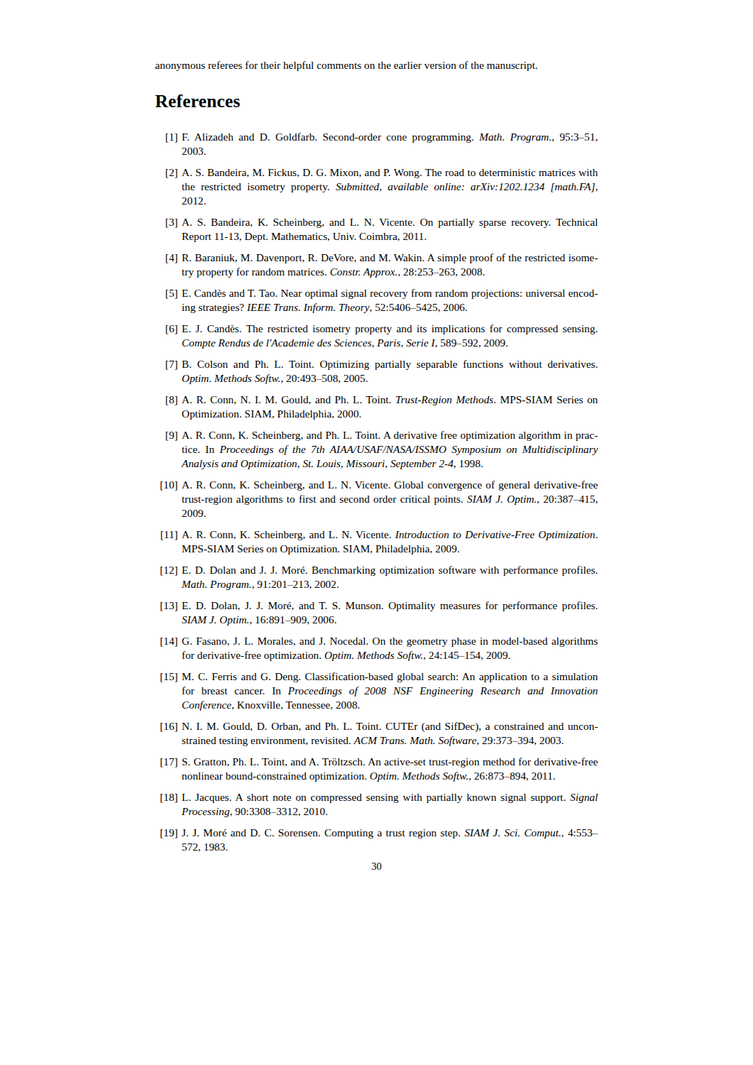anonymous referees for their helpful comments on the earlier version of the manuscript.
References
[1] F. Alizadeh and D. Goldfarb. Second-order cone programming. Math. Program., 95:3–51, 2003.
[2] A. S. Bandeira, M. Fickus, D. G. Mixon, and P. Wong. The road to deterministic matrices with the restricted isometry property. Submitted, available online: arXiv:1202.1234 [math.FA], 2012.
[3] A. S. Bandeira, K. Scheinberg, and L. N. Vicente. On partially sparse recovery. Technical Report 11-13, Dept. Mathematics, Univ. Coimbra, 2011.
[4] R. Baraniuk, M. Davenport, R. DeVore, and M. Wakin. A simple proof of the restricted isometry property for random matrices. Constr. Approx., 28:253–263, 2008.
[5] E. Candès and T. Tao. Near optimal signal recovery from random projections: universal encoding strategies? IEEE Trans. Inform. Theory, 52:5406–5425, 2006.
[6] E. J. Candès. The restricted isometry property and its implications for compressed sensing. Compte Rendus de l'Academie des Sciences, Paris, Serie I, 589–592, 2009.
[7] B. Colson and Ph. L. Toint. Optimizing partially separable functions without derivatives. Optim. Methods Softw., 20:493–508, 2005.
[8] A. R. Conn, N. I. M. Gould, and Ph. L. Toint. Trust-Region Methods. MPS-SIAM Series on Optimization. SIAM, Philadelphia, 2000.
[9] A. R. Conn, K. Scheinberg, and Ph. L. Toint. A derivative free optimization algorithm in practice. In Proceedings of the 7th AIAA/USAF/NASA/ISSMO Symposium on Multidisciplinary Analysis and Optimization, St. Louis, Missouri, September 2-4, 1998.
[10] A. R. Conn, K. Scheinberg, and L. N. Vicente. Global convergence of general derivative-free trust-region algorithms to first and second order critical points. SIAM J. Optim., 20:387–415, 2009.
[11] A. R. Conn, K. Scheinberg, and L. N. Vicente. Introduction to Derivative-Free Optimization. MPS-SIAM Series on Optimization. SIAM, Philadelphia, 2009.
[12] E. D. Dolan and J. J. Moré. Benchmarking optimization software with performance profiles. Math. Program., 91:201–213, 2002.
[13] E. D. Dolan, J. J. Moré, and T. S. Munson. Optimality measures for performance profiles. SIAM J. Optim., 16:891–909, 2006.
[14] G. Fasano, J. L. Morales, and J. Nocedal. On the geometry phase in model-based algorithms for derivative-free optimization. Optim. Methods Softw., 24:145–154, 2009.
[15] M. C. Ferris and G. Deng. Classification-based global search: An application to a simulation for breast cancer. In Proceedings of 2008 NSF Engineering Research and Innovation Conference, Knoxville, Tennessee, 2008.
[16] N. I. M. Gould, D. Orban, and Ph. L. Toint. CUTEr (and SifDec), a constrained and unconstrained testing environment, revisited. ACM Trans. Math. Software, 29:373–394, 2003.
[17] S. Gratton, Ph. L. Toint, and A. Tröltzsch. An active-set trust-region method for derivative-free nonlinear bound-constrained optimization. Optim. Methods Softw., 26:873–894, 2011.
[18] L. Jacques. A short note on compressed sensing with partially known signal support. Signal Processing, 90:3308–3312, 2010.
[19] J. J. Moré and D. C. Sorensen. Computing a trust region step. SIAM J. Sci. Comput., 4:553–572, 1983.
30